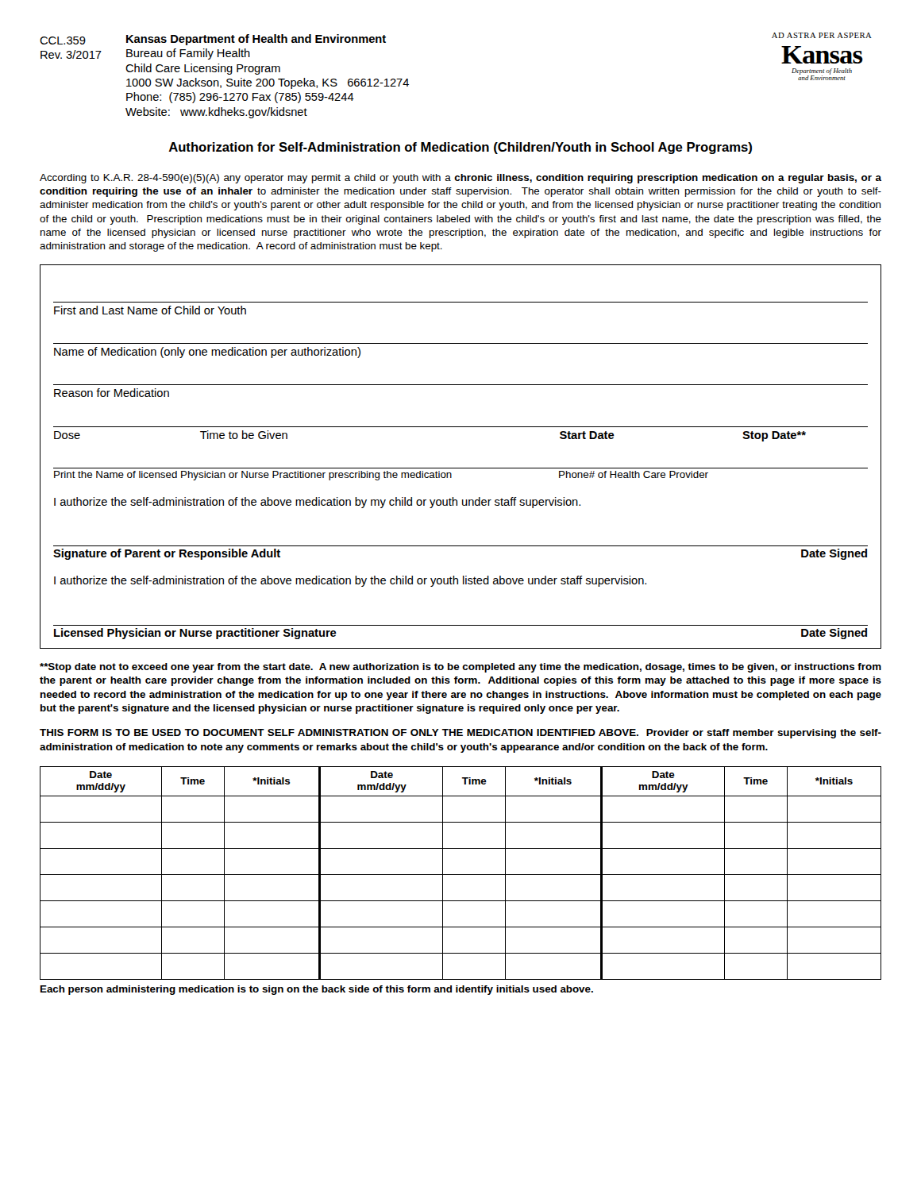CCL.359
Rev. 3/2017
Kansas Department of Health and Environment
Bureau of Family Health
Child Care Licensing Program
1000 SW Jackson, Suite 200 Topeka, KS 66612-1274
Phone: (785) 296-1270 Fax (785) 559-4244
Website: www.kdheks.gov/kidsnet
AD ASTRA PER ASPERA
Kansas
Department of Health
and Environment
Authorization for Self-Administration of Medication (Children/Youth in School Age Programs)
According to K.A.R. 28-4-590(e)(5)(A) any operator may permit a child or youth with a chronic illness, condition requiring prescription medication on a regular basis, or a condition requiring the use of an inhaler to administer the medication under staff supervision. The operator shall obtain written permission for the child or youth to self-administer medication from the child's or youth's parent or other adult responsible for the child or youth, and from the licensed physician or nurse practitioner treating the condition of the child or youth. Prescription medications must be in their original containers labeled with the child's or youth's first and last name, the date the prescription was filled, the name of the licensed physician or licensed nurse practitioner who wrote the prescription, the expiration date of the medication, and specific and legible instructions for administration and storage of the medication. A record of administration must be kept.
First and Last Name of Child or Youth
Name of Medication (only one medication per authorization)
Reason for Medication
Dose
Time to be Given
Start Date
Stop Date**
Print the Name of licensed Physician or Nurse Practitioner prescribing the medication
Phone# of Health Care Provider
I authorize the self-administration of the above medication by my child or youth under staff supervision.
Signature of Parent or Responsible Adult
Date Signed
I authorize the self-administration of the above medication by the child or youth listed above under staff supervision.
Licensed Physician or Nurse practitioner Signature
Date Signed
**Stop date not to exceed one year from the start date. A new authorization is to be completed any time the medication, dosage, times to be given, or instructions from the parent or health care provider change from the information included on this form. Additional copies of this form may be attached to this page if more space is needed to record the administration of the medication for up to one year if there are no changes in instructions. Above information must be completed on each page but the parent's signature and the licensed physician or nurse practitioner signature is required only once per year.
THIS FORM IS TO BE USED TO DOCUMENT SELF ADMINISTRATION OF ONLY THE MEDICATION IDENTIFIED ABOVE. Provider or staff member supervising the self-administration of medication to note any comments or remarks about the child's or youth's appearance and/or condition on the back of the form.
| Date mm/dd/yy | Time | *Initials | Date mm/dd/yy | Time | *Initials | Date mm/dd/yy | Time | *Initials |
| --- | --- | --- | --- | --- | --- | --- | --- | --- |
Each person administering medication is to sign on the back side of this form and identify initials used above.